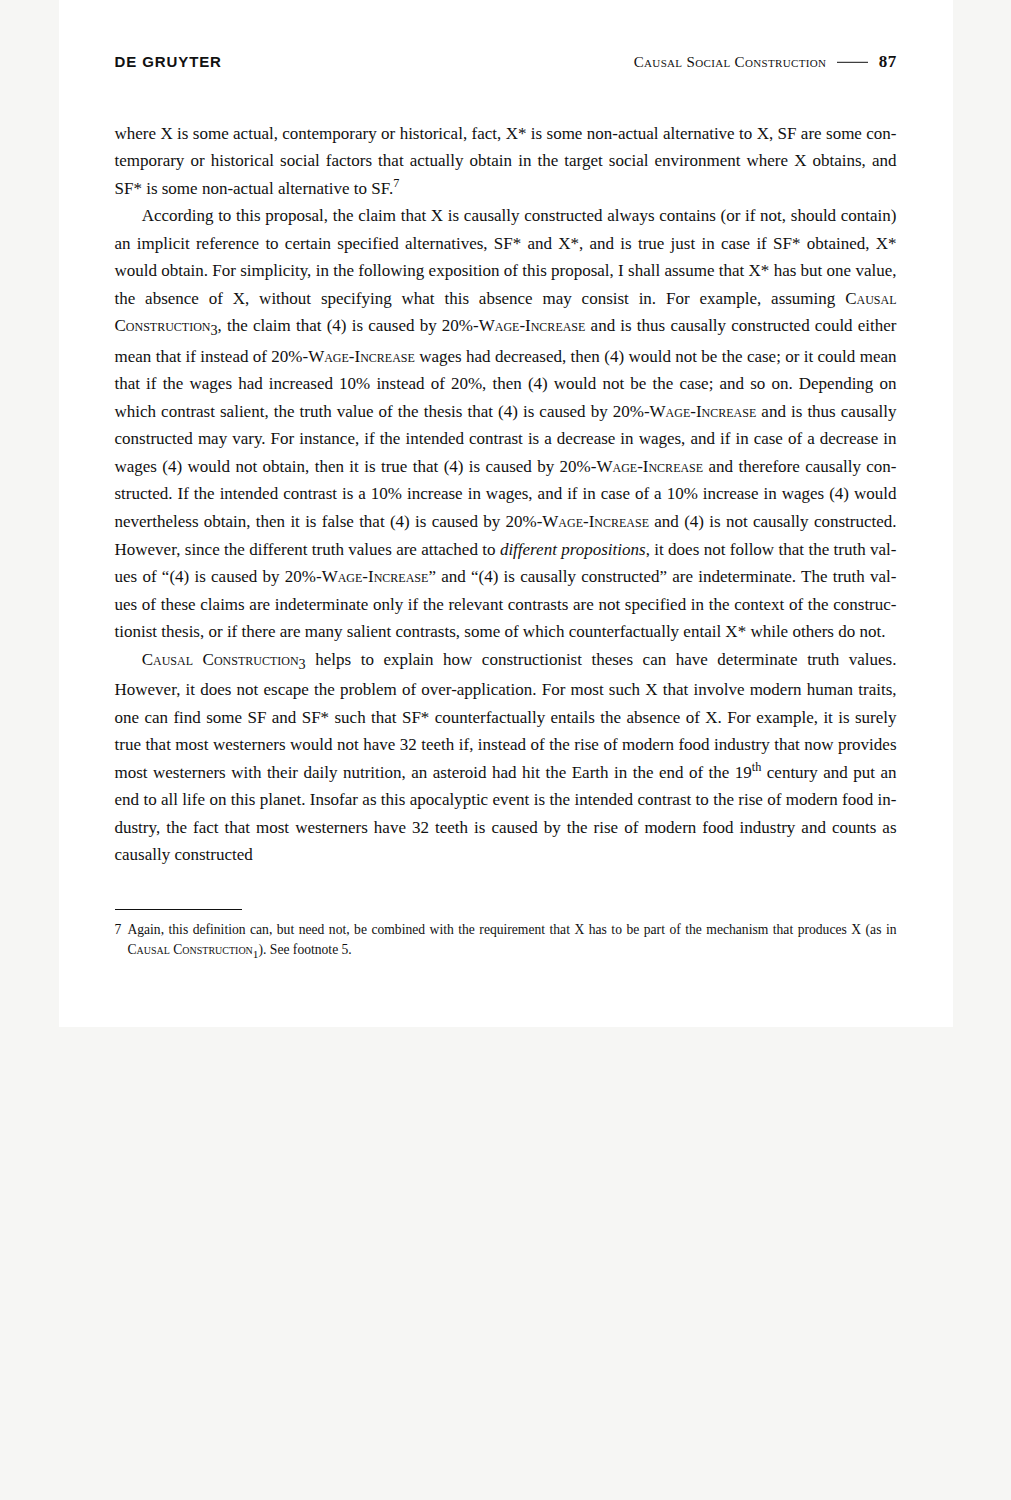DE GRUYTER Causal Social Construction 87
where X is some actual, contemporary or historical, fact, X* is some non-actual alternative to X, SF are some contemporary or historical social factors that actually obtain in the target social environment where X obtains, and SF* is some non-actual alternative to SF.7
According to this proposal, the claim that X is causally constructed always contains (or if not, should contain) an implicit reference to certain specified alternatives, SF* and X*, and is true just in case if SF* obtained, X* would obtain. For simplicity, in the following exposition of this proposal, I shall assume that X* has but one value, the absence of X, without specifying what this absence may consist in. For example, assuming Causal Construction3, the claim that (4) is caused by 20%-Wage-Increase and is thus causally constructed could either mean that if instead of 20%-Wage-Increase wages had decreased, then (4) would not be the case; or it could mean that if the wages had increased 10% instead of 20%, then (4) would not be the case; and so on. Depending on which contrast salient, the truth value of the thesis that (4) is caused by 20%-Wage-Increase and is thus causally constructed may vary. For instance, if the intended contrast is a decrease in wages, and if in case of a decrease in wages (4) would not obtain, then it is true that (4) is caused by 20%-Wage-Increase and therefore causally constructed. If the intended contrast is a 10% increase in wages, and if in case of a 10% increase in wages (4) would nevertheless obtain, then it is false that (4) is caused by 20%-Wage-Increase and (4) is not causally constructed. However, since the different truth values are attached to different propositions, it does not follow that the truth values of “(4) is caused by 20%-Wage-Increase” and “(4) is causally constructed” are indeterminate. The truth values of these claims are indeterminate only if the relevant contrasts are not specified in the context of the constructionist thesis, or if there are many salient contrasts, some of which counterfactually entail X* while others do not.
Causal Construction3 helps to explain how constructionist theses can have determinate truth values. However, it does not escape the problem of over-application. For most such X that involve modern human traits, one can find some SF and SF* such that SF* counterfactually entails the absence of X. For example, it is surely true that most westerners would not have 32 teeth if, instead of the rise of modern food industry that now provides most westerners with their daily nutrition, an asteroid had hit the Earth in the end of the 19th century and put an end to all life on this planet. Insofar as this apocalyptic event is the intended contrast to the rise of modern food industry, the fact that most westerners have 32 teeth is caused by the rise of modern food industry and counts as causally constructed
7 Again, this definition can, but need not, be combined with the requirement that X has to be part of the mechanism that produces X (as in Causal Construction1). See footnote 5.